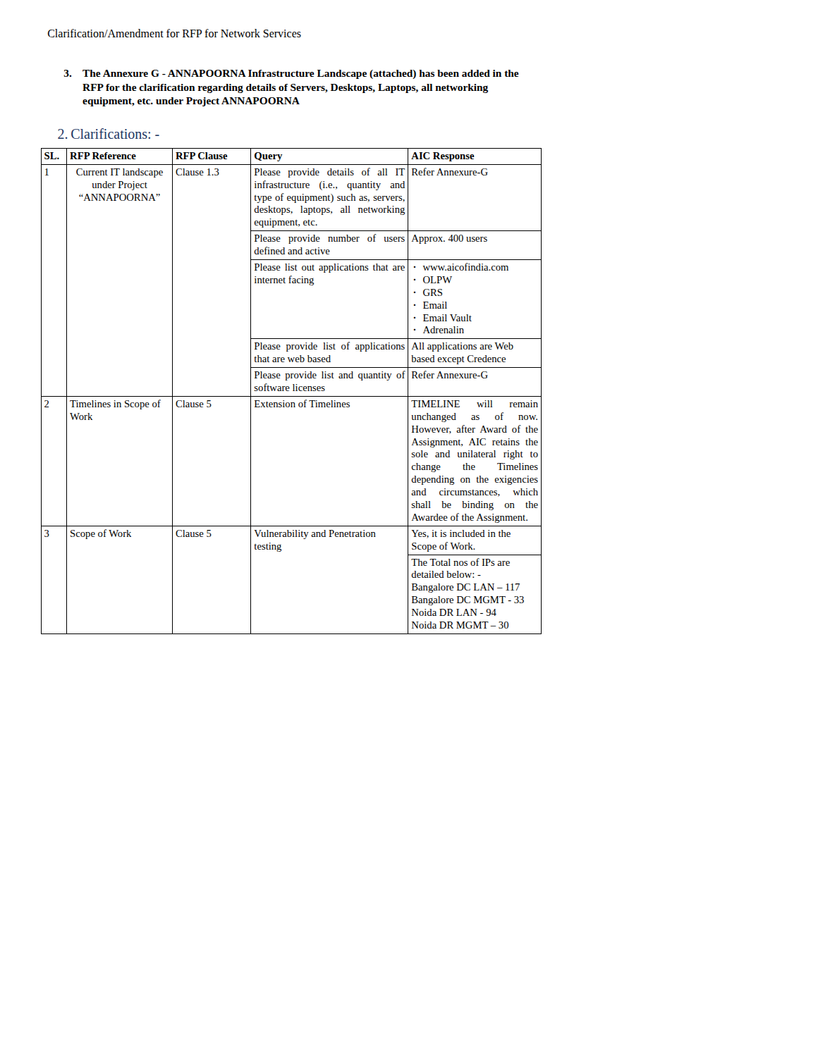Clarification/Amendment for RFP for Network Services
The Annexure G - ANNAPOORNA Infrastructure Landscape (attached) has been added in the RFP for the clarification regarding details of Servers, Desktops, Laptops, all networking equipment, etc. under Project ANNAPOORNA
2. Clarifications: -
| SL. | RFP Reference | RFP Clause | Query | AIC Response |
| --- | --- | --- | --- | --- |
| 1 | Current IT landscape under Project “ANNAPOORNA” | Clause 1.3 | Please provide details of all IT infrastructure (i.e., quantity and type of equipment) such as, servers, desktops, laptops, all networking equipment, etc. | Refer Annexure-G |
| Please provide number of users defined and active | Approx. 400 users |
| Please list out applications that are internet facing | www.aicofindia.com OLPW GRS Email Email Vault Adrenalin |
| Please provide list of applications that are web based | All applications are Web based except Credence |
| Please provide list and quantity of software licenses | Refer Annexure-G |
| 2 | Timelines in Scope of Work | Clause 5 | Extension of Timelines | TIMELINE will remain unchanged as of now. However, after Award of the Assignment, AIC retains the sole and unilateral right to change the Timelines depending on the exigencies and circumstances, which shall be binding on the Awardee of the Assignment. |
| 3 | Scope of Work | Clause 5 | Vulnerability and Penetration testing | Yes, it is included in the Scope of Work. |
| The Total nos of IPs are detailed below: - Bangalore DC LAN – 117 Bangalore DC MGMT - 33 Noida DR LAN - 94 Noida DR MGMT – 30 |